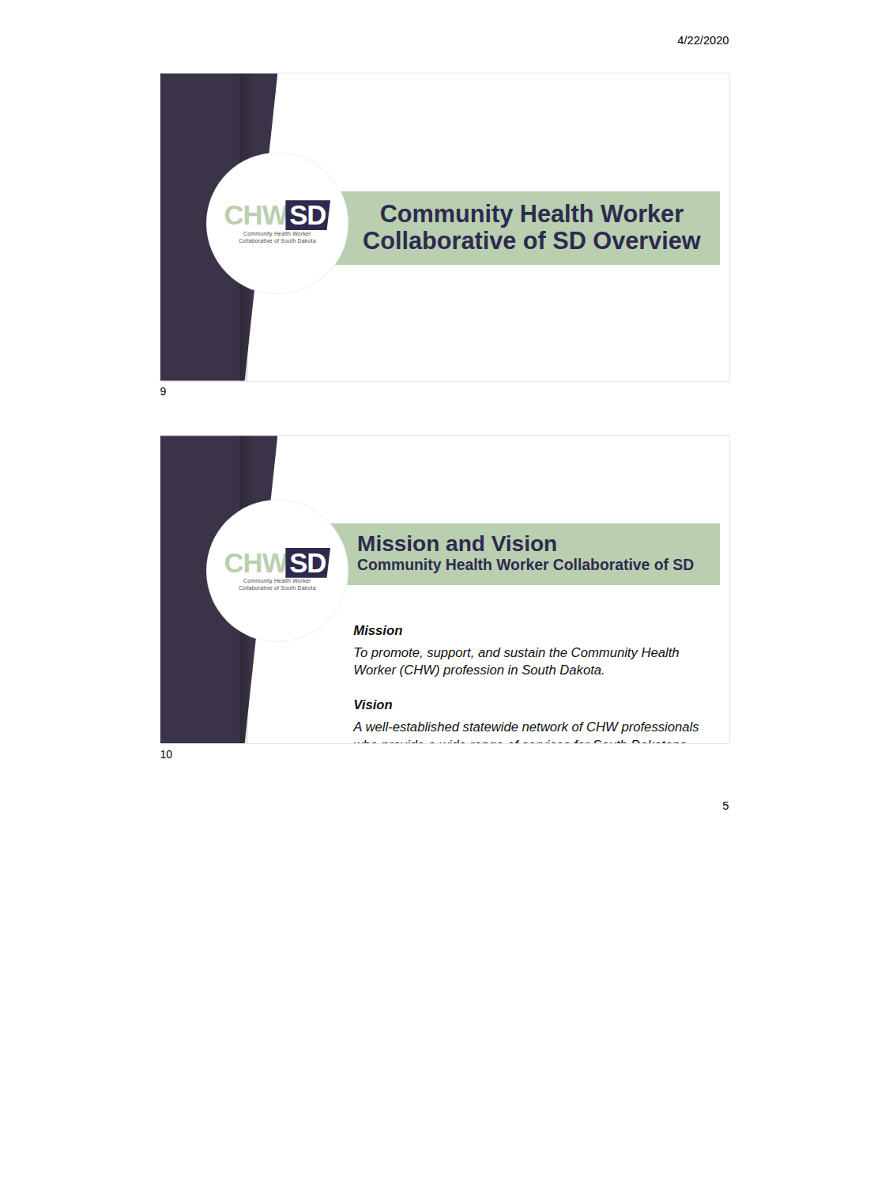4/22/2020
CHW SD
Community Health Worker
Collaborative of South Dakota
Community Health Worker
Collaborative of SD Overview
9
CHW SD
Community Health Worker
Collaborative of South Dakota
Mission and Vision
Community Health Worker Collaborative of SD
Mission
To promote, support, and sustain the Community Health Worker (CHW) profession in South Dakota.
Vision
A well-established statewide network of CHW professionals who provide a wide range of services for South Dakotans.
10
5